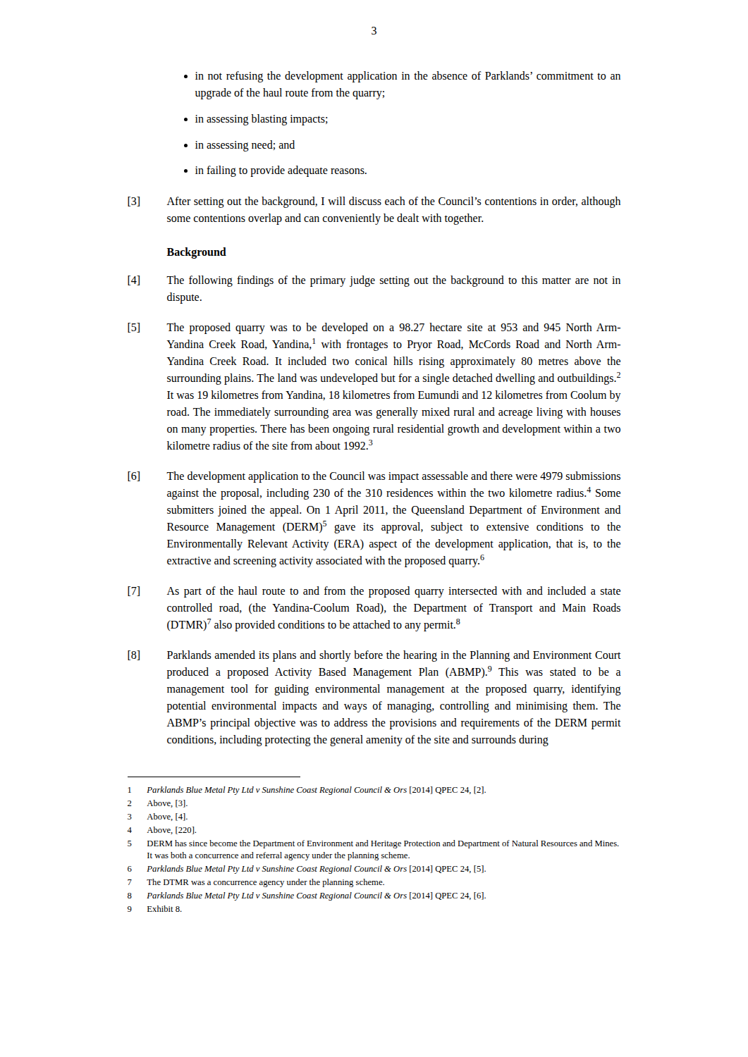3
in not refusing the development application in the absence of Parklands’ commitment to an upgrade of the haul route from the quarry;
in assessing blasting impacts;
in assessing need; and
in failing to provide adequate reasons.
[3]
After setting out the background, I will discuss each of the Council’s contentions in order, although some contentions overlap and can conveniently be dealt with together.
Background
[4]
The following findings of the primary judge setting out the background to this matter are not in dispute.
[5]
The proposed quarry was to be developed on a 98.27 hectare site at 953 and 945 North Arm-Yandina Creek Road, Yandina,1 with frontages to Pryor Road, McCords Road and North Arm-Yandina Creek Road. It included two conical hills rising approximately 80 metres above the surrounding plains. The land was undeveloped but for a single detached dwelling and outbuildings.2 It was 19 kilometres from Yandina, 18 kilometres from Eumundi and 12 kilometres from Coolum by road. The immediately surrounding area was generally mixed rural and acreage living with houses on many properties. There has been ongoing rural residential growth and development within a two kilometre radius of the site from about 1992.3
[6]
The development application to the Council was impact assessable and there were 4979 submissions against the proposal, including 230 of the 310 residences within the two kilometre radius.4 Some submitters joined the appeal. On 1 April 2011, the Queensland Department of Environment and Resource Management (DERM)5 gave its approval, subject to extensive conditions to the Environmentally Relevant Activity (ERA) aspect of the development application, that is, to the extractive and screening activity associated with the proposed quarry.6
[7]
As part of the haul route to and from the proposed quarry intersected with and included a state controlled road, (the Yandina-Coolum Road), the Department of Transport and Main Roads (DTMR)7 also provided conditions to be attached to any permit.8
[8]
Parklands amended its plans and shortly before the hearing in the Planning and Environment Court produced a proposed Activity Based Management Plan (ABMP).9 This was stated to be a management tool for guiding environmental management at the proposed quarry, identifying potential environmental impacts and ways of managing, controlling and minimising them. The ABMP’s principal objective was to address the provisions and requirements of the DERM permit conditions, including protecting the general amenity of the site and surrounds during
1
Parklands Blue Metal Pty Ltd v Sunshine Coast Regional Council & Ors [2014] QPEC 24, [2].
2
Above, [3].
3
Above, [4].
4
Above, [220].
5
DERM has since become the Department of Environment and Heritage Protection and Department of Natural Resources and Mines. It was both a concurrence and referral agency under the planning scheme.
6
Parklands Blue Metal Pty Ltd v Sunshine Coast Regional Council & Ors [2014] QPEC 24, [5].
7
The DTMR was a concurrence agency under the planning scheme.
8
Parklands Blue Metal Pty Ltd v Sunshine Coast Regional Council & Ors [2014] QPEC 24, [6].
9
Exhibit 8.